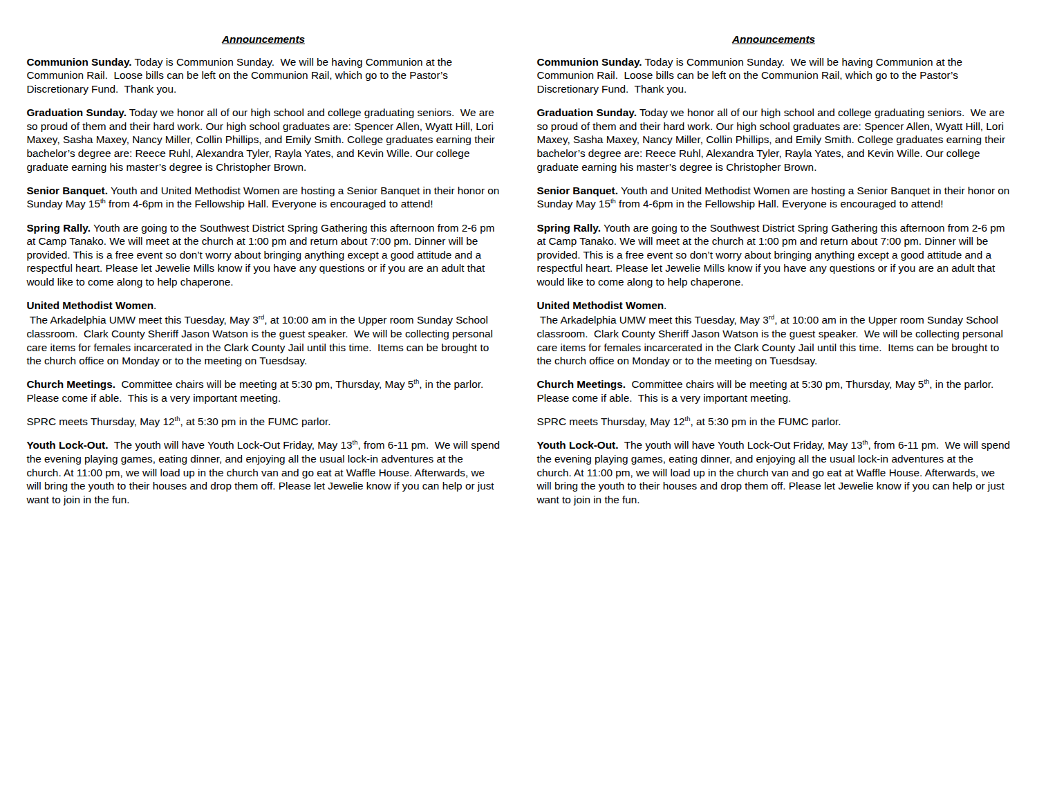Announcements
Communion Sunday. Today is Communion Sunday. We will be having Communion at the Communion Rail. Loose bills can be left on the Communion Rail, which go to the Pastor’s Discretionary Fund. Thank you.
Graduation Sunday. Today we honor all of our high school and college graduating seniors. We are so proud of them and their hard work. Our high school graduates are: Spencer Allen, Wyatt Hill, Lori Maxey, Sasha Maxey, Nancy Miller, Collin Phillips, and Emily Smith. College graduates earning their bachelor’s degree are: Reece Ruhl, Alexandra Tyler, Rayla Yates, and Kevin Wille. Our college graduate earning his master’s degree is Christopher Brown.
Senior Banquet. Youth and United Methodist Women are hosting a Senior Banquet in their honor on Sunday May 15th from 4-6pm in the Fellowship Hall. Everyone is encouraged to attend!
Spring Rally. Youth are going to the Southwest District Spring Gathering this afternoon from 2-6 pm at Camp Tanako. We will meet at the church at 1:00 pm and return about 7:00 pm. Dinner will be provided. This is a free event so don’t worry about bringing anything except a good attitude and a respectful heart. Please let Jewelie Mills know if you have any questions or if you are an adult that would like to come along to help chaperone.
United Methodist Women.
The Arkadelphia UMW meet this Tuesday, May 3rd, at 10:00 am in the Upper room Sunday School classroom. Clark County Sheriff Jason Watson is the guest speaker. We will be collecting personal care items for females incarcerated in the Clark County Jail until this time. Items can be brought to the church office on Monday or to the meeting on Tuesdsay.
Church Meetings. Committee chairs will be meeting at 5:30 pm, Thursday, May 5th, in the parlor. Please come if able. This is a very important meeting.
SPRC meets Thursday, May 12th, at 5:30 pm in the FUMC parlor.
Youth Lock-Out. The youth will have Youth Lock-Out Friday, May 13th, from 6-11 pm. We will spend the evening playing games, eating dinner, and enjoying all the usual lock-in adventures at the church. At 11:00 pm, we will load up in the church van and go eat at Waffle House. Afterwards, we will bring the youth to their houses and drop them off. Please let Jewelie know if you can help or just want to join in the fun.
Announcements
Communion Sunday. Today is Communion Sunday. We will be having Communion at the Communion Rail. Loose bills can be left on the Communion Rail, which go to the Pastor’s Discretionary Fund. Thank you.
Graduation Sunday. Today we honor all of our high school and college graduating seniors. We are so proud of them and their hard work. Our high school graduates are: Spencer Allen, Wyatt Hill, Lori Maxey, Sasha Maxey, Nancy Miller, Collin Phillips, and Emily Smith. College graduates earning their bachelor’s degree are: Reece Ruhl, Alexandra Tyler, Rayla Yates, and Kevin Wille. Our college graduate earning his master’s degree is Christopher Brown.
Senior Banquet. Youth and United Methodist Women are hosting a Senior Banquet in their honor on Sunday May 15th from 4-6pm in the Fellowship Hall. Everyone is encouraged to attend!
Spring Rally. Youth are going to the Southwest District Spring Gathering this afternoon from 2-6 pm at Camp Tanako. We will meet at the church at 1:00 pm and return about 7:00 pm. Dinner will be provided. This is a free event so don’t worry about bringing anything except a good attitude and a respectful heart. Please let Jewelie Mills know if you have any questions or if you are an adult that would like to come along to help chaperone.
United Methodist Women.
The Arkadelphia UMW meet this Tuesday, May 3rd, at 10:00 am in the Upper room Sunday School classroom. Clark County Sheriff Jason Watson is the guest speaker. We will be collecting personal care items for females incarcerated in the Clark County Jail until this time. Items can be brought to the church office on Monday or to the meeting on Tuesdsay.
Church Meetings. Committee chairs will be meeting at 5:30 pm, Thursday, May 5th, in the parlor. Please come if able. This is a very important meeting.
SPRC meets Thursday, May 12th, at 5:30 pm in the FUMC parlor.
Youth Lock-Out. The youth will have Youth Lock-Out Friday, May 13th, from 6-11 pm. We will spend the evening playing games, eating dinner, and enjoying all the usual lock-in adventures at the church. At 11:00 pm, we will load up in the church van and go eat at Waffle House. Afterwards, we will bring the youth to their houses and drop them off. Please let Jewelie know if you can help or just want to join in the fun.